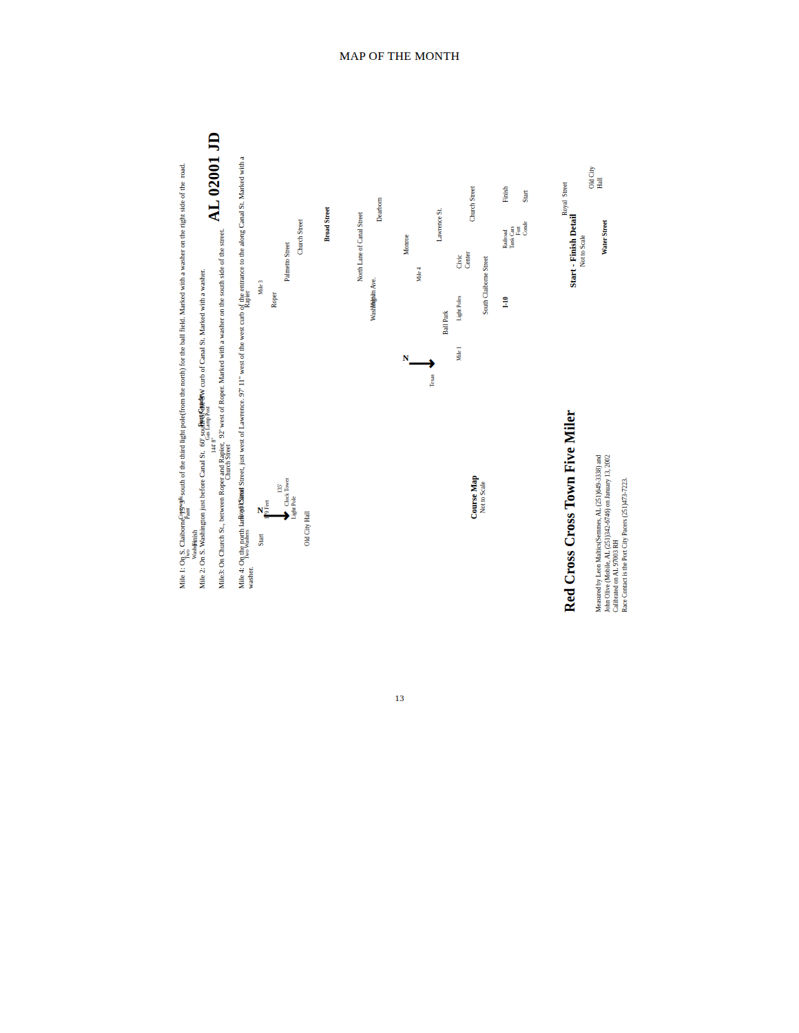MAP OF THE MONTH
Mile 1: On S. Claiborne, 15' 3" south of the third light pole(from the north) for the ball field. Marked with a washer on the right side of the road.
Mile 2: On S. Washington just before Canal St. 60' south of the SW curb of Canal St. Marked with a washer.
Mile3: On Church St., between Roper and Rapier, 92' west of Roper. Marked with a washer on the south side of the street.
Mile 4: On the north lane of Canal Street, just west of Lawrence. 97' 11" west of the west curb of the entrance to the along Canal St. Marked with a washer.
AL 02001 JD
Red Cross Cross Town Five Miler
Measured by Leon Maltics(Semmes, AL (251)649-3338) and
John Olive (Mobile, AL (251)342-6746) on January 13, 2002
Calibrated on AL 97003 RH
Race Contact is the Port City Pacers (251)473-7223.
Start - Finish DetailNot to Scale
Course MapNot to Scale
N⟶
N⟶
Old City
Hall
Royal Street
Water Street
Start
Finish
Fort
Conde
Railroad
Tank Cars
Church Street
Civic
Center
Lawrence St.
Monroe
Dearborn
I-10
South Claiborne Street
Light Poles
Mile 1
Ball Park
Texas
Mile 4
Mile 2
Washington Ave.
North Lane of Canal Street
Broad Street
Church Street
Palmetto Street
Roper
Mile 3
Rapier
Old City Hall
Light Pole
Clock Tower
135'
179 Feet
Start
Two Washers
Royal Street
Church Street
144' 8"
Gas Lamp Post
Fort Conde
Finish
Two
Washers
Crosswalk
Paint
13